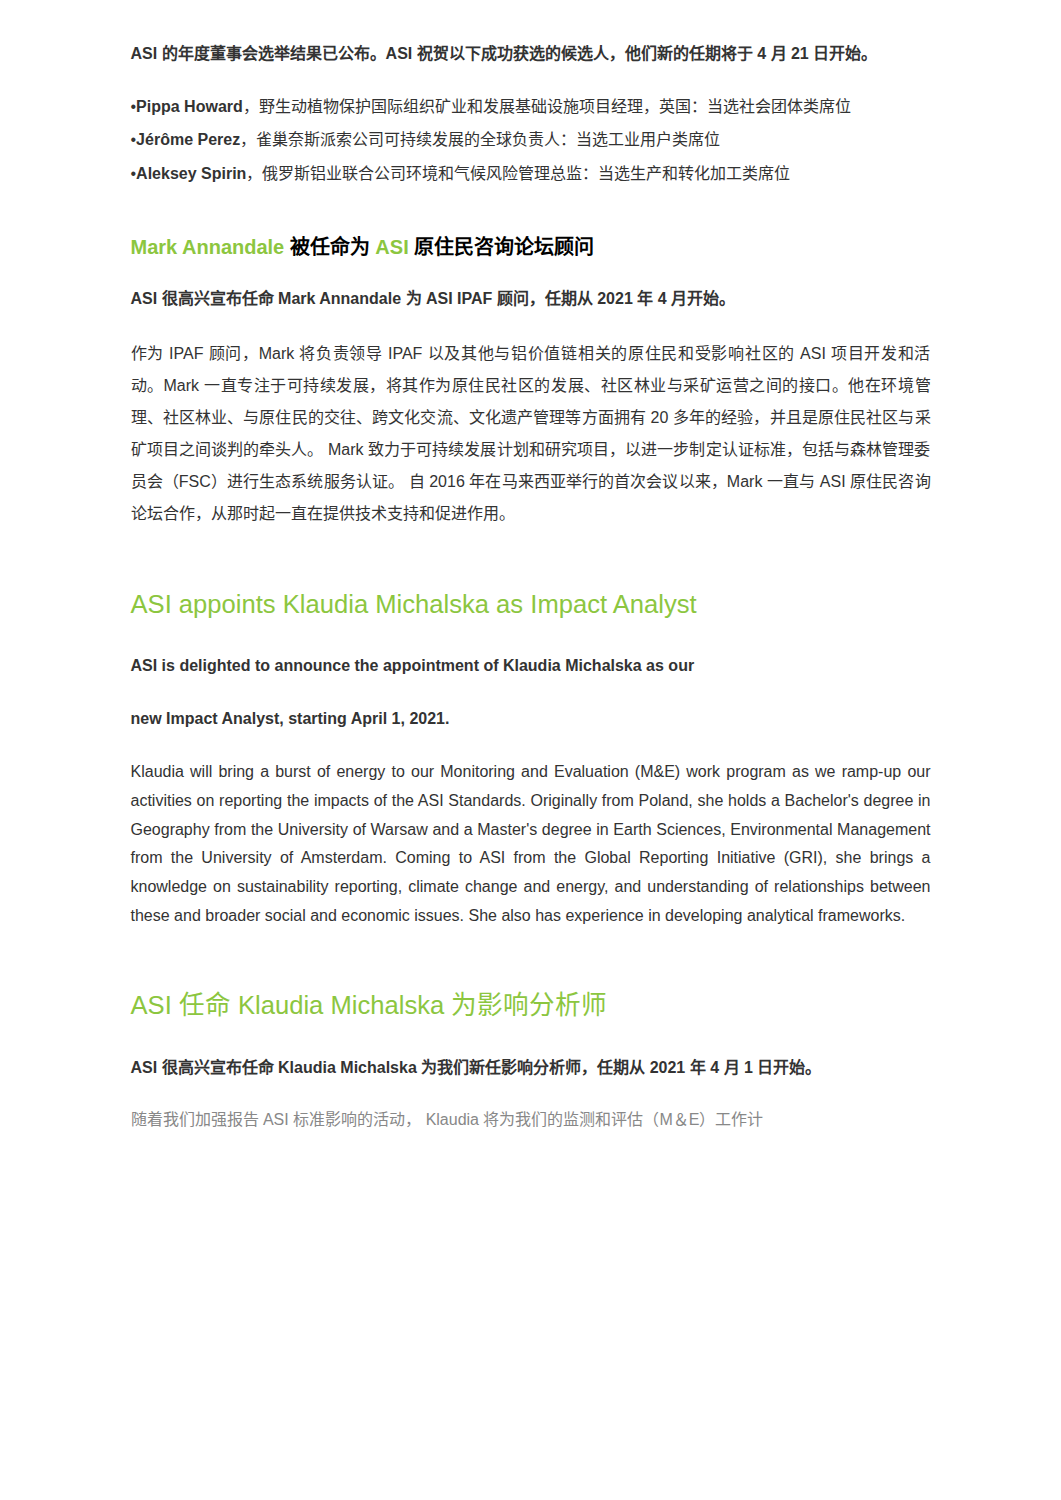ASI 的年度董事会选举结果已公布。ASI 祝贺以下成功获选的候选人，他们新的任期将于 4 月 21 日开始。
•Pippa Howard，野生动植物保护国际组织矿业和发展基础设施项目经理，英国：当选社会团体类席位
•Jérôme Perez，雀巢奈斯派索公司可持续发展的全球负责人：当选工业用户类席位
•Aleksey Spirin，俄罗斯铝业联合公司环境和气候风险管理总监：当选生产和转化加工类席位
Mark Annandale 被任命为 ASI 原住民咨询论坛顾问
ASI 很高兴宣布任命 Mark Annandale 为 ASI IPAF 顾问，任期从 2021 年 4 月开始。
作为 IPAF 顾问，Mark 将负责领导 IPAF 以及其他与铝价值链相关的原住民和受影响社区的 ASI 项目开发和活动。Mark 一直专注于可持续发展，将其作为原住民社区的发展、社区林业与采矿运营之间的接口。他在环境管理、社区林业、与原住民的交往、跨文化交流、文化遗产管理等方面拥有 20 多年的经验，并且是原住民社区与采矿项目之间谈判的牵头人。 Mark 致力于可持续发展计划和研究项目，以进一步制定认证标准，包括与森林管理委员会（FSC）进行生态系统服务认证。 自 2016 年在马来西亚举行的首次会议以来，Mark 一直与 ASI 原住民咨询论坛合作，从那时起一直在提供技术支持和促进作用。
ASI appoints Klaudia Michalska as Impact Analyst
ASI is delighted to announce the appointment of Klaudia Michalska as our
new Impact Analyst, starting April 1, 2021.
Klaudia will bring a burst of energy to our Monitoring and Evaluation (M&E) work program as we ramp-up our activities on reporting the impacts of the ASI Standards. Originally from Poland, she holds a Bachelor's degree in Geography from the University of Warsaw and a Master's degree in Earth Sciences, Environmental Management from the University of Amsterdam. Coming to ASI from the Global Reporting Initiative (GRI), she brings a knowledge on sustainability reporting, climate change and energy, and understanding of relationships between these and broader social and economic issues. She also has experience in developing analytical frameworks.
ASI 任命 Klaudia Michalska 为影响分析师
ASI 很高兴宣布任命 Klaudia Michalska 为我们新任影响分析师，任期从 2021 年 4 月 1 日开始。
随着我们加强报告 ASI 标准影响的活动， Klaudia 将为我们的监测和评估（M＆E）工作计